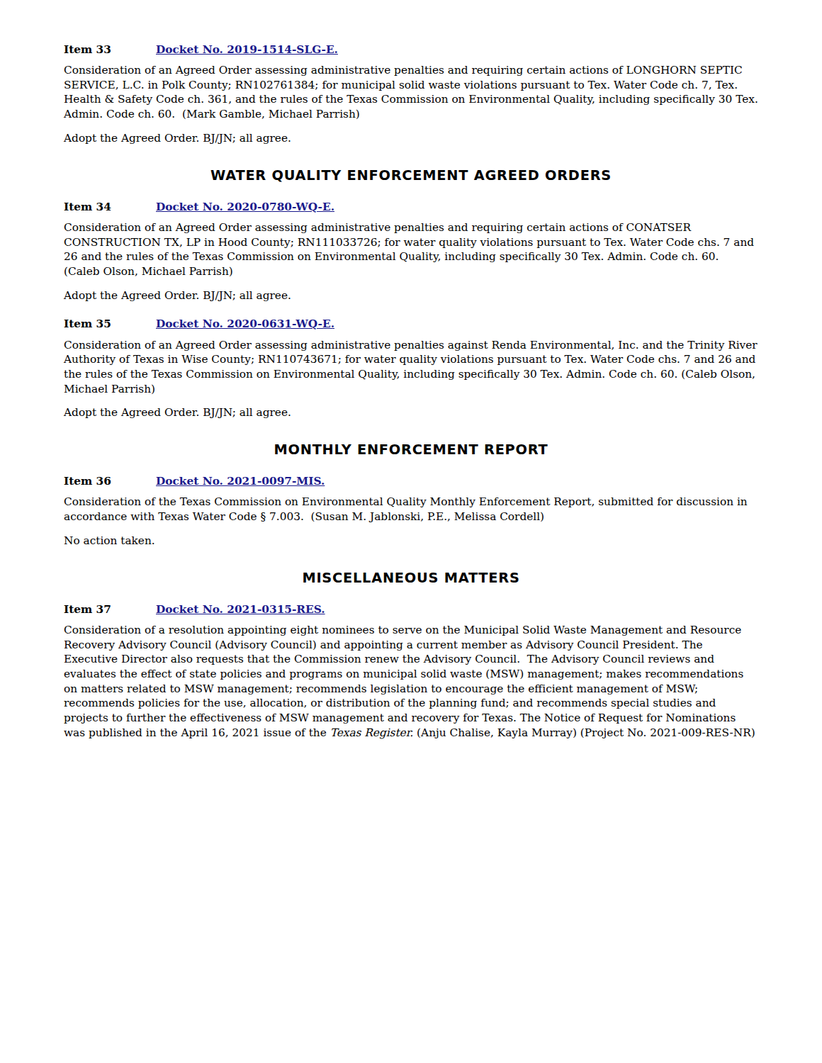Item 33 Docket No. 2019-1514-SLG-E.
Consideration of an Agreed Order assessing administrative penalties and requiring certain actions of LONGHORN SEPTIC SERVICE, L.C. in Polk County; RN102761384; for municipal solid waste violations pursuant to Tex. Water Code ch. 7, Tex. Health & Safety Code ch. 361, and the rules of the Texas Commission on Environmental Quality, including specifically 30 Tex. Admin. Code ch. 60. (Mark Gamble, Michael Parrish)
Adopt the Agreed Order. BJ/JN; all agree.
WATER QUALITY ENFORCEMENT AGREED ORDERS
Item 34 Docket No. 2020-0780-WQ-E.
Consideration of an Agreed Order assessing administrative penalties and requiring certain actions of CONATSER CONSTRUCTION TX, LP in Hood County; RN111033726; for water quality violations pursuant to Tex. Water Code chs. 7 and 26 and the rules of the Texas Commission on Environmental Quality, including specifically 30 Tex. Admin. Code ch. 60. (Caleb Olson, Michael Parrish)
Adopt the Agreed Order. BJ/JN; all agree.
Item 35 Docket No. 2020-0631-WQ-E.
Consideration of an Agreed Order assessing administrative penalties against Renda Environmental, Inc. and the Trinity River Authority of Texas in Wise County; RN110743671; for water quality violations pursuant to Tex. Water Code chs. 7 and 26 and the rules of the Texas Commission on Environmental Quality, including specifically 30 Tex. Admin. Code ch. 60. (Caleb Olson, Michael Parrish)
Adopt the Agreed Order. BJ/JN; all agree.
MONTHLY ENFORCEMENT REPORT
Item 36 Docket No. 2021-0097-MIS.
Consideration of the Texas Commission on Environmental Quality Monthly Enforcement Report, submitted for discussion in accordance with Texas Water Code § 7.003. (Susan M. Jablonski, P.E., Melissa Cordell)
No action taken.
MISCELLANEOUS MATTERS
Item 37 Docket No. 2021-0315-RES.
Consideration of a resolution appointing eight nominees to serve on the Municipal Solid Waste Management and Resource Recovery Advisory Council (Advisory Council) and appointing a current member as Advisory Council President. The Executive Director also requests that the Commission renew the Advisory Council. The Advisory Council reviews and evaluates the effect of state policies and programs on municipal solid waste (MSW) management; makes recommendations on matters related to MSW management; recommends legislation to encourage the efficient management of MSW; recommends policies for the use, allocation, or distribution of the planning fund; and recommends special studies and projects to further the effectiveness of MSW management and recovery for Texas. The Notice of Request for Nominations was published in the April 16, 2021 issue of the Texas Register. (Anju Chalise, Kayla Murray) (Project No. 2021-009-RES-NR)